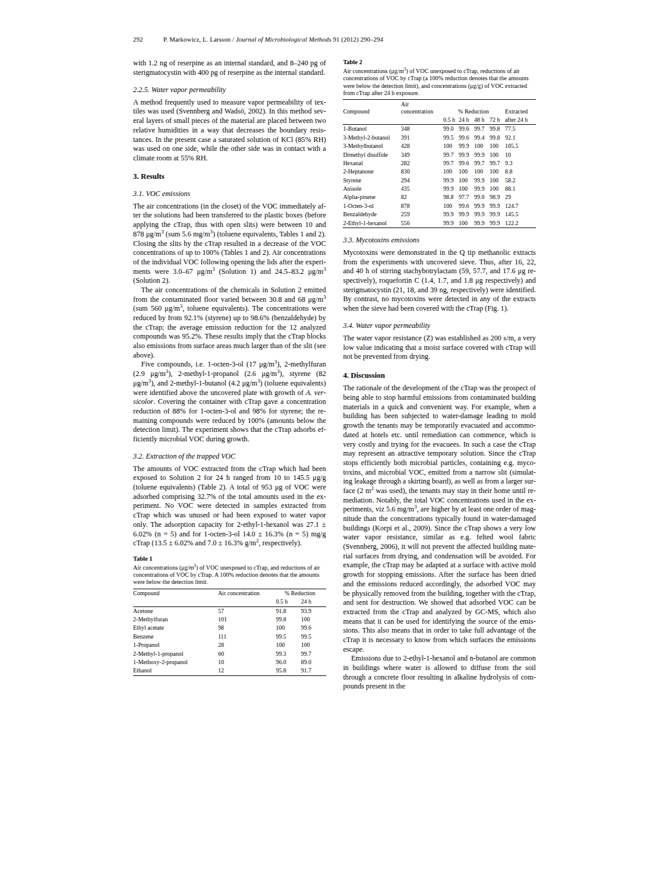292 P. Markowicz, L. Larsson / Journal of Microbiological Methods 91 (2012) 290–294
with 1.2 ng of reserpine as an internal standard, and 8–240 pg of sterigmatocystin with 400 pg of reserpine as the internal standard.
2.2.5. Water vapor permeability
A method frequently used to measure vapor permeability of textiles was used (Svennberg and Wadsö, 2002). In this method several layers of small pieces of the material are placed between two relative humidities in a way that decreases the boundary resistances. In the present case a saturated solution of KCl (85% RH) was used on one side, while the other side was in contact with a climate room at 55% RH.
3. Results
3.1. VOC emissions
The air concentrations (in the closet) of the VOC immediately after the solutions had been transferred to the plastic boxes (before applying the cTrap, thus with open slits) were between 10 and 878 μg/m3 (sum 5.6 mg/m3) (toluene equivalents, Tables 1 and 2). Closing the slits by the cTrap resulted in a decrease of the VOC concentrations of up to 100% (Tables 1 and 2). Air concentrations of the individual VOC following opening the lids after the experiments were 3.0–67 μg/m3 (Solution 1) and 24.5–83.2 μg/m3 (Solution 2).
The air concentrations of the chemicals in Solution 2 emitted from the contaminated floor varied between 30.8 and 68 μg/m3 (sum 560 μg/m3, toluene equivalents). The concentrations were reduced by from 92.1% (styrene) up to 98.6% (benzaldehyde) by the cTrap; the average emission reduction for the 12 analyzed compounds was 95.2%. These results imply that the cTrap blocks also emissions from surface areas much larger than of the slit (see above).
Five compounds, i.e. 1-octen-3-ol (17 μg/m3), 2-methylfuran (2.9 μg/m3), 2-methyl-1-propanol (2.6 μg/m3), styrene (82 μg/m3), and 2-methyl-1-butanol (4.2 μg/m3) (toluene equivalents) were identified above the uncovered plate with growth of A. versicolor. Covering the container with cTrap gave a concentration reduction of 88% for 1-octen-3-ol and 98% for styrene; the remaining compounds were reduced by 100% (amounts below the detection limit). The experiment shows that the cTrap adsorbs efficiently microbial VOC during growth.
3.2. Extraction of the trapped VOC
The amounts of VOC extracted from the cTrap which had been exposed to Solution 2 for 24 h ranged from 10 to 145.5 μg/g (toluene equivalents) (Table 2). A total of 953 μg of VOC were adsorbed comprising 32.7% of the total amounts used in the experiment. No VOC were detected in samples extracted from cTrap which was unused or had been exposed to water vapor only. The adsorption capacity for 2-ethyl-1-hexanol was 27.1 ± 6.02% (n = 5) and for 1-octen-3-ol 14.0 ± 16.3% (n = 5) mg/g cTrap (13.5 ± 6.02% and 7.0 ± 16.3% g/m2, respectively).
Table 1
Air concentrations (μg/m3) of VOC unexposed to cTrap, and reductions of air concentrations of VOC by cTrap. A 100% reduction denotes that the amounts were below the detection limit.
| Compound | Air concentration | % Reduction |
| --- | --- | --- |
| | | 0.5 h | 24 h |
| Acetone | 57 | 91.8 | 93.9 |
| 2-Methylfuran | 101 | 99.8 | 100 |
| Ethyl acetate | 98 | 100 | 99.6 |
| Benzene | 111 | 99.5 | 99.5 |
| 1-Propanol | 28 | 100 | 100 |
| 2-Methyl-1-propanol | 60 | 99.3 | 99.7 |
| 1-Methoxy-2-propanol | 10 | 96.0 | 89.0 |
| Ethanol | 12 | 95.8 | 91.7 |
Table 2
Air concentrations (μg/m3) of VOC unexposed to cTrap, reductions of air concentrations of VOC by cTrap (a 100% reduction denotes that the amounts were below the detection limit), and concentrations (μg/g) of VOC extracted from cTrap after 24 h exposure.
| Compound | Air concentration | % Reduction | Extracted |
| --- | --- | --- | --- |
| | | 0.5 h | 24 h | 48 h | 72 h | after 24 h |
| 1-Butanol | 348 | 99.0 | 99.6 | 99.7 | 99.8 | 77.5 |
| 3-Methyl-2-butanol | 391 | 99.5 | 99.6 | 99.4 | 99.8 | 92.1 |
| 3-Methylbutanol | 428 | 100 | 99.9 | 100 | 100 | 105.5 |
| Dimethyl disulfide | 349 | 99.7 | 99.9 | 99.9 | 100 | 10 |
| Hexanal | 282 | 99.7 | 99.6 | 99.7 | 99.7 | 9.3 |
| 2-Heptanone | 830 | 100 | 100 | 100 | 100 | 8.8 |
| Styrene | 294 | 99.9 | 100 | 99.9 | 100 | 58.2 |
| Anisole | 435 | 99.9 | 100 | 99.9 | 100 | 88.1 |
| Alpha-pinene | 82 | 98.8 | 97.7 | 99.0 | 98.9 | 29 |
| 1-Octen-3-ol | 878 | 100 | 99.6 | 99.9 | 99.9 | 124.7 |
| Benzaldehyde | 259 | 99.9 | 99.9 | 99.9 | 99.9 | 145.5 |
| 2-Ethyl-1-hexanol | 556 | 99.9 | 100 | 99.9 | 99.9 | 122.2 |
3.3. Mycotoxins emissions
Mycotoxins were demonstrated in the Q tip methanolic extracts from the experiments with uncovered sieve. Thus, after 16, 22, and 40 h of stirring stachybotrylactam (59, 57.7, and 17.6 μg respectively), roquefortin C (1.4, 1.7, and 1.8 μg respectively) and sterigmatocystin (21, 18, and 39 ng, respectively) were identified. By contrast, no mycotoxins were detected in any of the extracts when the sieve had been covered with the cTrap (Fig. 1).
3.4. Water vapor permeability
The water vapor resistance (Z) was established as 200 s/m, a very low value indicating that a moist surface covered with cTrap will not be prevented from drying.
4. Discussion
The rationale of the development of the cTrap was the prospect of being able to stop harmful emissions from contaminated building materials in a quick and convenient way. For example, when a building has been subjected to water-damage leading to mold growth the tenants may be temporarily evacuated and accommodated at hotels etc. until remediation can commence, which is very costly and trying for the evacuees. In such a case the cTrap may represent an attractive temporary solution. Since the cTrap stops efficiently both microbial particles, containing e.g. mycotoxins, and microbial VOC, emitted from a narrow slit (simulating leakage through a skirting board), as well as from a larger surface (2 m2 was used), the tenants may stay in their home until remediation. Notably, the total VOC concentrations used in the experiments, viz 5.6 mg/m3, are higher by at least one order of magnitude than the concentrations typically found in water-damaged buildings (Korpi et al., 2009). Since the cTrap shows a very low water vapor resistance, similar as e.g. felted wool fabric (Svennberg, 2006), it will not prevent the affected building material surfaces from drying, and condensation will be avoided. For example, the cTrap may be adapted at a surface with active mold growth for stopping emissions. After the surface has been dried and the emissions reduced accordingly, the adsorbed VOC may be physically removed from the building, together with the cTrap, and sent for destruction. We showed that adsorbed VOC can be extracted from the cTrap and analyzed by GC-MS, which also means that it can be used for identifying the source of the emissions. This also means that in order to take full advantage of the cTrap it is necessary to know from which surfaces the emissions escape.
Emissions due to 2-ethyl-1-hexanol and n-butanol are common in buildings where water is allowed to diffuse from the soil through a concrete floor resulting in alkaline hydrolysis of compounds present in the